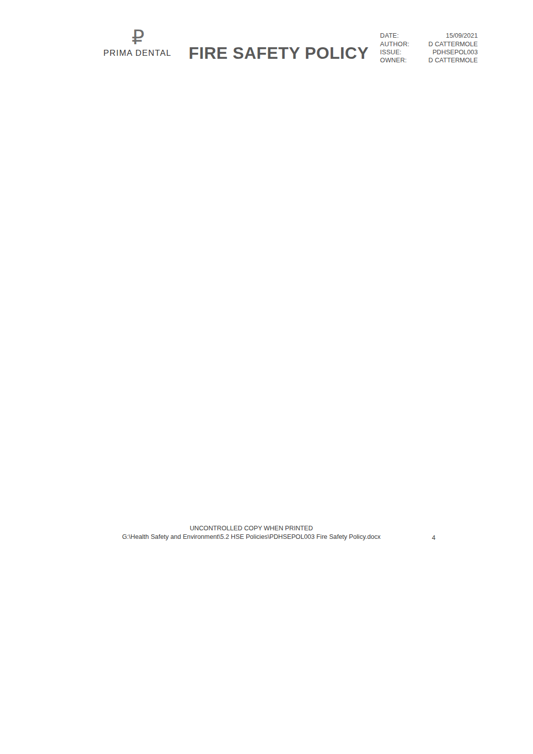₽
PRIMA DENTAL
FIRE SAFETY POLICY
| Date: | 15/09/2021 |
| Author: | D CATTERMOLE |
| Issue: | PDHSEPOL003 |
| Owner: | D CATTERMOLE |
UNCONTROLLED COPY WHEN PRINTED
G:\Health Safety and Environment\5.2 HSE Policies\PDHSEPOL003 Fire Safety Policy.docx
4